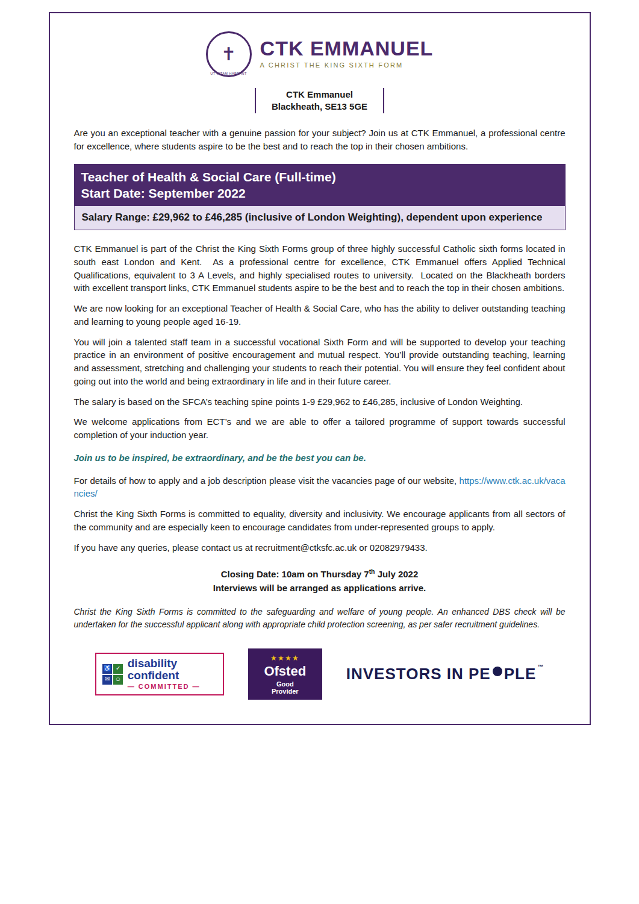✝
Ut Vitam Habeant
CTK EMMANUEL
A Christ the King Sixth Form
CTK Emmanuel
Blackheath, SE13 5GE
Are you an exceptional teacher with a genuine passion for your subject? Join us at CTK Emmanuel, a professional centre for excellence, where students aspire to be the best and to reach the top in their chosen ambitions.
Teacher of Health & Social Care (Full-time)
Start Date: September 2022
Salary Range: £29,962 to £46,285 (inclusive of London Weighting), dependent upon experience
CTK Emmanuel is part of the Christ the King Sixth Forms group of three highly successful Catholic sixth forms located in south east London and Kent. As a professional centre for excellence, CTK Emmanuel offers Applied Technical Qualifications, equivalent to 3 A Levels, and highly specialised routes to university. Located on the Blackheath borders with excellent transport links, CTK Emmanuel students aspire to be the best and to reach the top in their chosen ambitions.
We are now looking for an exceptional Teacher of Health & Social Care, who has the ability to deliver outstanding teaching and learning to young people aged 16-19.
You will join a talented staff team in a successful vocational Sixth Form and will be supported to develop your teaching practice in an environment of positive encouragement and mutual respect. You’ll provide outstanding teaching, learning and assessment, stretching and challenging your students to reach their potential. You will ensure they feel confident about going out into the world and being extraordinary in life and in their future career.
The salary is based on the SFCA’s teaching spine points 1-9 £29,962 to £46,285, inclusive of London Weighting.
We welcome applications from ECT’s and we are able to offer a tailored programme of support towards successful completion of your induction year.
Join us to be inspired, be extraordinary, and be the best you can be.
For details of how to apply and a job description please visit the vacancies page of our website, https://www.ctk.ac.uk/vacancies/
Christ the King Sixth Forms is committed to equality, diversity and inclusivity. We encourage applicants from all sectors of the community and are especially keen to encourage candidates from under-represented groups to apply.
If you have any queries, please contact us at recruitment@ctksfc.ac.uk or 02082979433.
Closing Date: 10am on Thursday 7th July 2022
Interviews will be arranged as applications arrive.
Christ the King Sixth Forms is committed to the safeguarding and welfare of young people. An enhanced DBS check will be undertaken for the successful applicant along with appropriate child protection screening, as per safer recruitment guidelines.
♿
✓
✉
☺
disability
confident
— COMMITTED —
★★★★
Ofsted
Good
Provider
INVESTORS IN PE PLE™